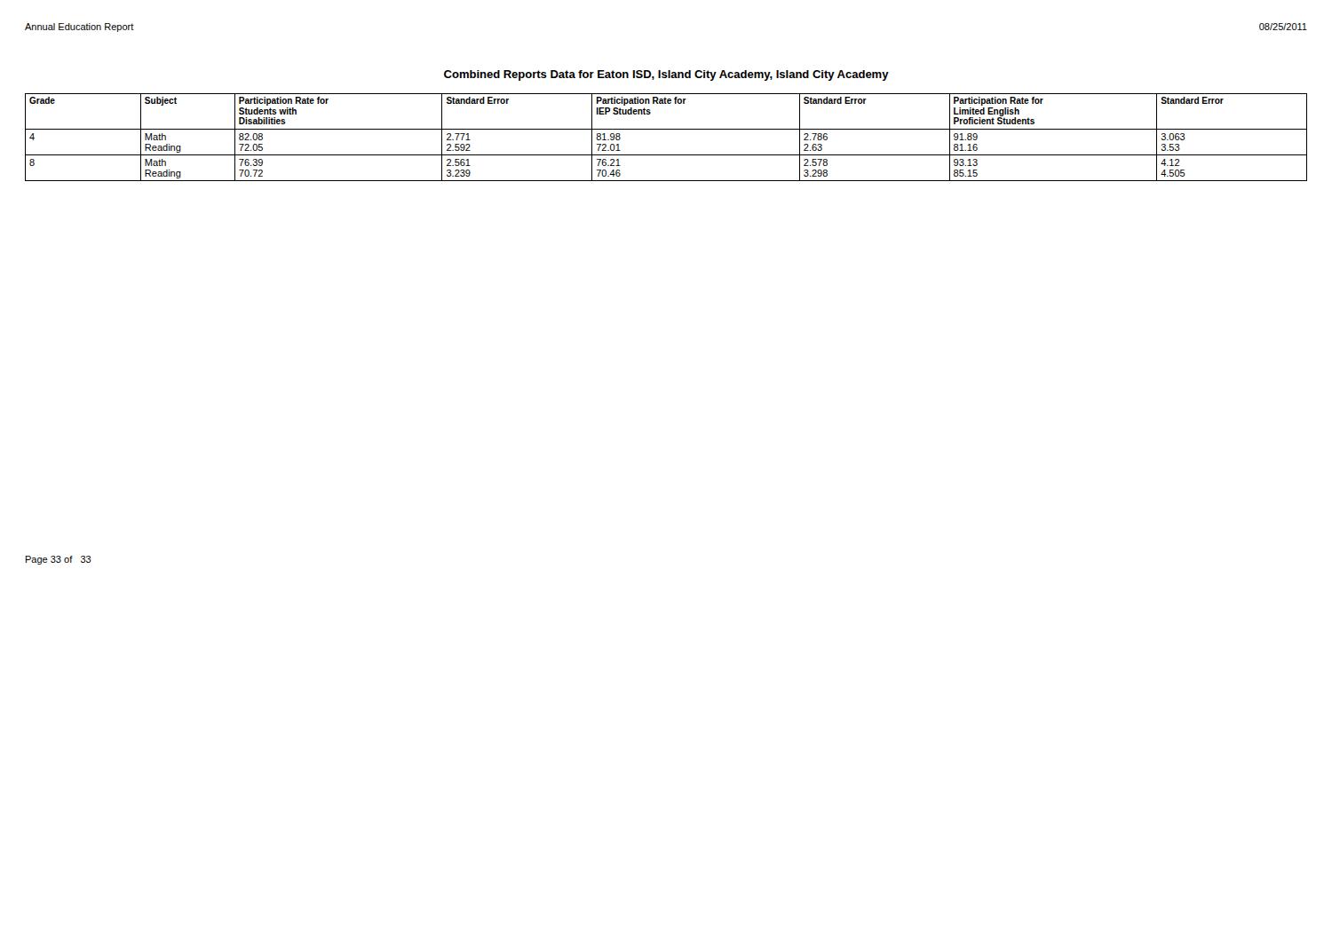Annual Education Report 08/25/2011
Combined Reports Data for Eaton ISD, Island City Academy, Island City Academy
| Grade | Subject | Participation Rate for Students with Disabilities | Standard Error | Participation Rate for IEP Students | Standard Error | Participation Rate for Limited English Proficient Students | Standard Error |
| --- | --- | --- | --- | --- | --- | --- | --- |
| 4 | Math Reading | 82.08 72.05 | 2.771 2.592 | 81.98 72.01 | 2.786 2.63 | 91.89 81.16 | 3.063 3.53 |
| 8 | Math Reading | 76.39 70.72 | 2.561 3.239 | 76.21 70.46 | 2.578 3.298 | 93.13 85.15 | 4.12 4.505 |
Page 33 of 33